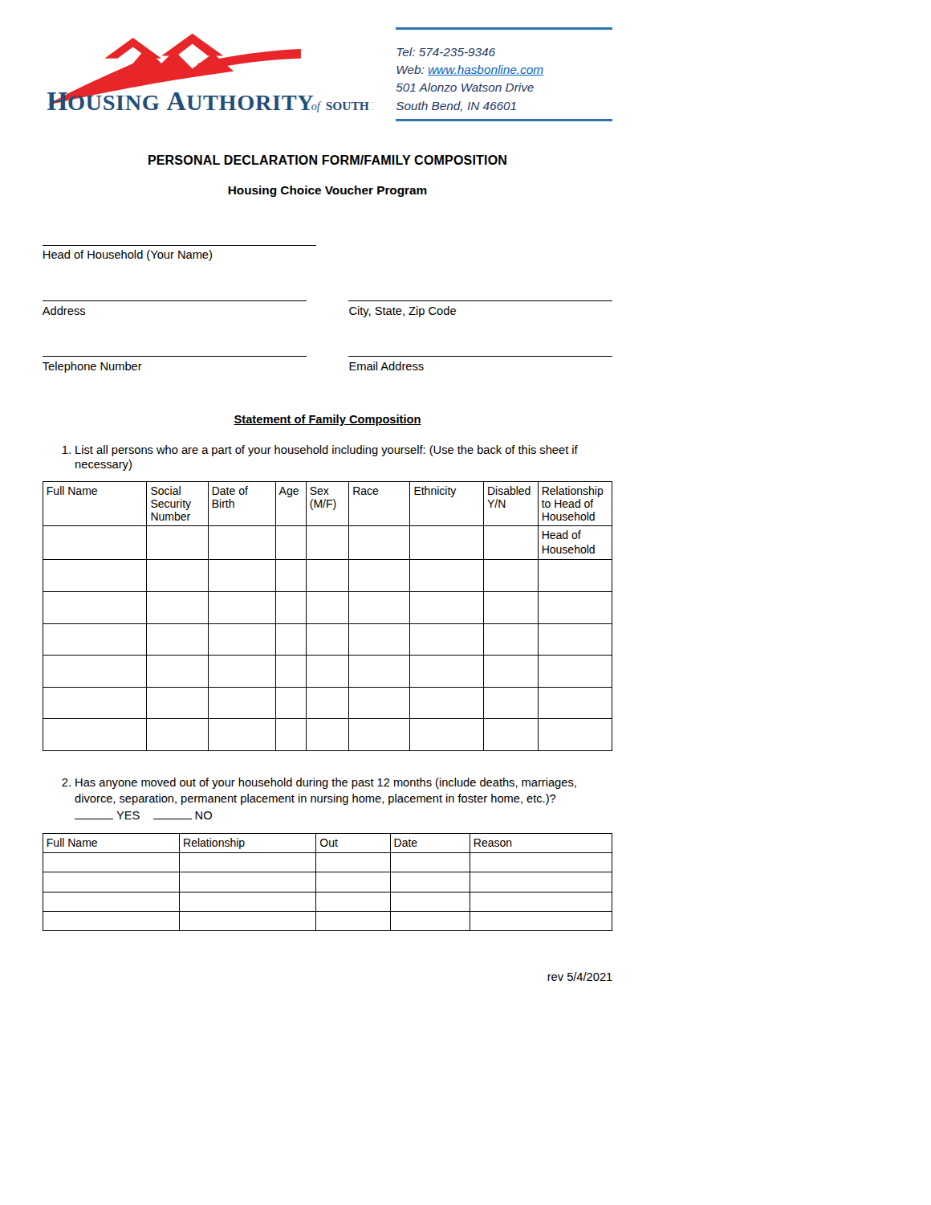H OUSING A UTHORITY of SOUTH BEND
Tel: 574-235-9346
Web: www.hasbonline.com
501 Alonzo Watson Drive
South Bend, IN 46601
PERSONAL DECLARATION FORM/FAMILY COMPOSITION
Housing Choice Voucher Program
Head of Household (Your Name)
Address
City, State, Zip Code
Telephone Number
Email Address
Statement of Family Composition
List all persons who are a part of your household including yourself: (Use the back of this sheet if necessary)
| Full Name | Social Security Number | Date of Birth | Age | Sex (M/F) | Race | Ethnicity | Disabled Y/N | Relationship to Head of Household |
| --- | --- | --- | --- | --- | --- | --- | --- | --- |
| | | | | | | | | Head of Household |
Has anyone moved out of your household during the past 12 months (include deaths, marriages, divorce, separation, permanent placement in nursing home, placement in foster home, etc.)? YES NO
| Full Name | Relationship | Out | Date | Reason |
| --- | --- | --- | --- | --- |
rev 5/4/2021